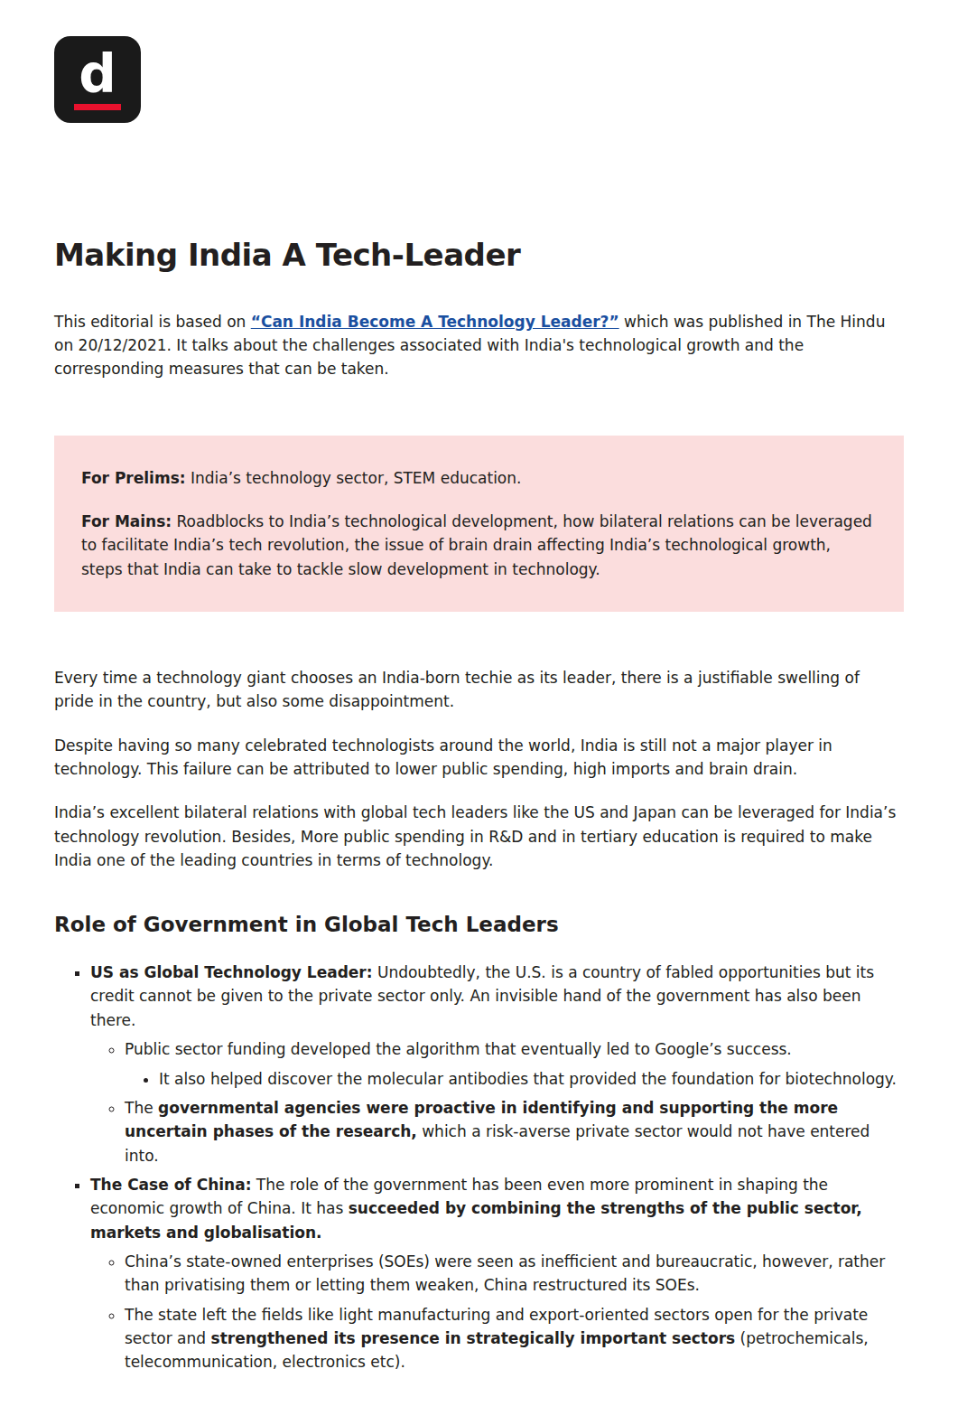d
Making India A Tech-Leader
This editorial is based on “Can India Become A Technology Leader?” which was published in The Hindu on 20/12/2021. It talks about the challenges associated with India's technological growth and the corresponding measures that can be taken.
For Prelims: India’s technology sector, STEM education.
For Mains: Roadblocks to India’s technological development, how bilateral relations can be leveraged to facilitate India’s tech revolution, the issue of brain drain affecting India’s technological growth, steps that India can take to tackle slow development in technology.
Every time a technology giant chooses an India-born techie as its leader, there is a justifiable swelling of pride in the country, but also some disappointment.
Despite having so many celebrated technologists around the world, India is still not a major player in technology. This failure can be attributed to lower public spending, high imports and brain drain.
India’s excellent bilateral relations with global tech leaders like the US and Japan can be leveraged for India’s technology revolution. Besides, More public spending in R&D and in tertiary education is required to make India one of the leading countries in terms of technology.
Role of Government in Global Tech Leaders
US as Global Technology Leader: Undoubtedly, the U.S. is a country of fabled opportunities but its credit cannot be given to the private sector only. An invisible hand of the government has also been there.
Public sector funding developed the algorithm that eventually led to Google’s success.
It also helped discover the molecular antibodies that provided the foundation for biotechnology.
The governmental agencies were proactive in identifying and supporting the more uncertain phases of the research, which a risk-averse private sector would not have entered into.
The Case of China: The role of the government has been even more prominent in shaping the economic growth of China. It has succeeded by combining the strengths of the public sector, markets and globalisation.
China’s state-owned enterprises (SOEs) were seen as inefficient and bureaucratic, however, rather than privatising them or letting them weaken, China restructured its SOEs.
The state left the fields like light manufacturing and export-oriented sectors open for the private sector and strengthened its presence in strategically important sectors (petrochemicals, telecommunication, electronics etc).